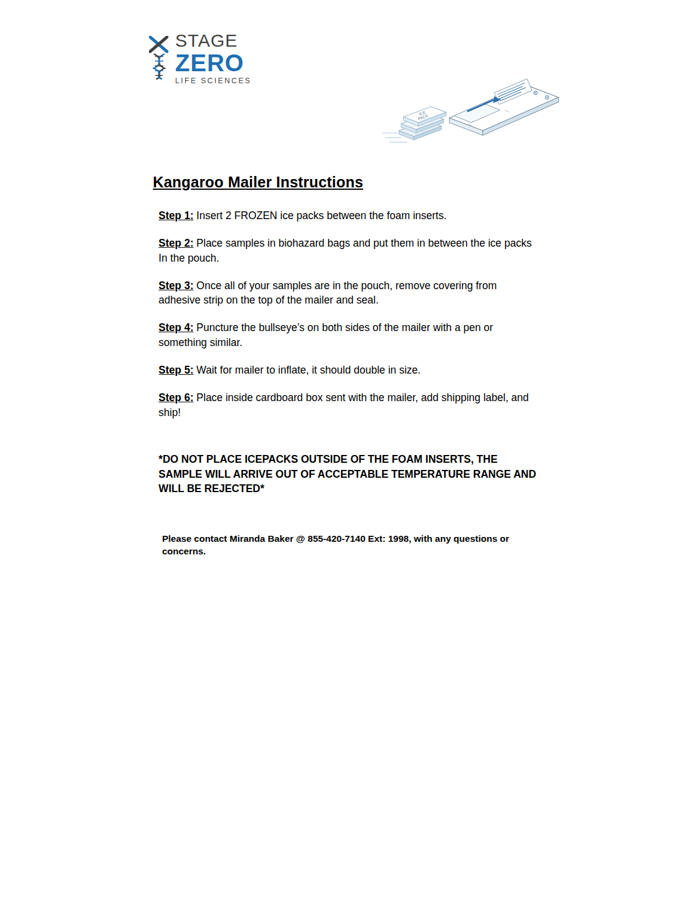STAGE
ZERO
LIFE SCIENCES
ICE PACK
Kangaroo Mailer Instructions
Step 1: Insert 2 FROZEN ice packs between the foam inserts.
Step 2: Place samples in biohazard bags and put them in between the ice packs In the pouch.
Step 3: Once all of your samples are in the pouch, remove covering from adhesive strip on the top of the mailer and seal.
Step 4: Puncture the bullseye’s on both sides of the mailer with a pen or something similar.
Step 5: Wait for mailer to inflate, it should double in size.
Step 6: Place inside cardboard box sent with the mailer, add shipping label, and ship!
*DO NOT PLACE ICEPACKS OUTSIDE OF THE FOAM INSERTS, THE SAMPLE WILL ARRIVE OUT OF ACCEPTABLE TEMPERATURE RANGE AND WILL BE REJECTED*
Please contact Miranda Baker @ 855-420-7140 Ext: 1998, with any questions or concerns.